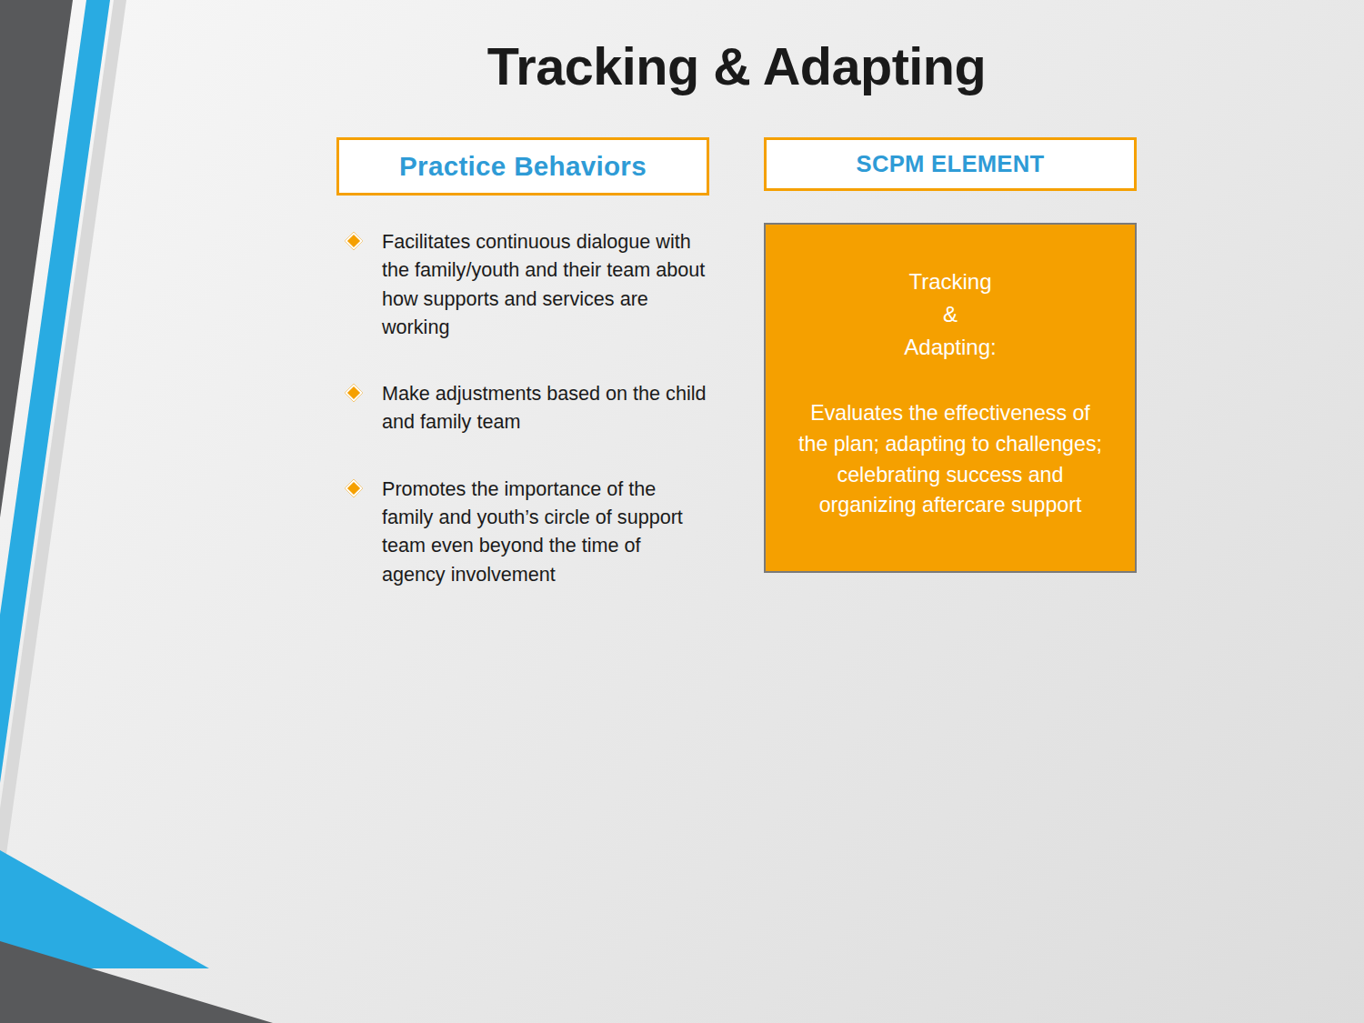Tracking & Adapting
Practice Behaviors
Facilitates continuous dialogue with the family/youth and their team about how supports and services are working
Make adjustments based on the child and family team
Promotes the importance of the family and youth’s circle of support team even beyond the time of agency involvement
SCPM Element
Tracking & Adapting:
Evaluates the effectiveness of the plan; adapting to challenges; celebrating success and organizing aftercare support